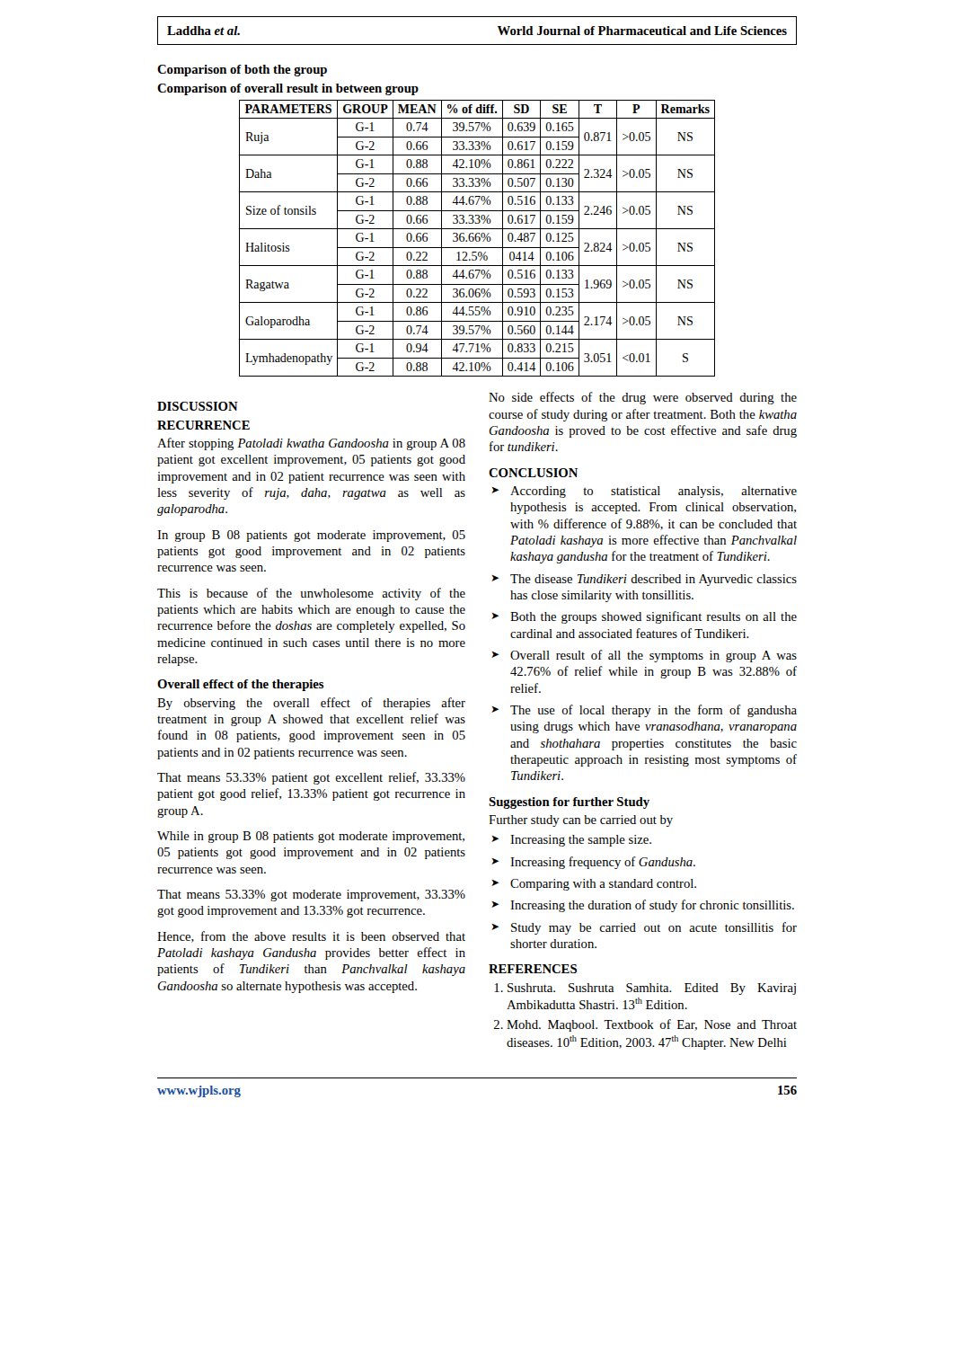Laddha et al.
World Journal of Pharmaceutical and Life Sciences
Comparison of both the group
Comparison of overall result in between group
| PARAMETERS | GROUP | MEAN | % of diff. | SD | SE | T | P | Remarks |
| --- | --- | --- | --- | --- | --- | --- | --- | --- |
| Ruja | G-1 | 0.74 | 39.57% | 0.639 | 0.165 | 0.871 | >0.05 | NS |
| G-2 | 0.66 | 33.33% | 0.617 | 0.159 |
| Daha | G-1 | 0.88 | 42.10% | 0.861 | 0.222 | 2.324 | >0.05 | NS |
| G-2 | 0.66 | 33.33% | 0.507 | 0.130 |
| Size of tonsils | G-1 | 0.88 | 44.67% | 0.516 | 0.133 | 2.246 | >0.05 | NS |
| G-2 | 0.66 | 33.33% | 0.617 | 0.159 |
| Halitosis | G-1 | 0.66 | 36.66% | 0.487 | 0.125 | 2.824 | >0.05 | NS |
| G-2 | 0.22 | 12.5% | 0414 | 0.106 |
| Ragatwa | G-1 | 0.88 | 44.67% | 0.516 | 0.133 | 1.969 | >0.05 | NS |
| G-2 | 0.22 | 36.06% | 0.593 | 0.153 |
| Galoparodha | G-1 | 0.86 | 44.55% | 0.910 | 0.235 | 2.174 | >0.05 | NS |
| G-2 | 0.74 | 39.57% | 0.560 | 0.144 |
| Lymhadenopathy | G-1 | 0.94 | 47.71% | 0.833 | 0.215 | 3.051 | <0.01 | S |
| G-2 | 0.88 | 42.10% | 0.414 | 0.106 |
DISCUSSION
RECURRENCE
After stopping Patoladi kwatha Gandoosha in group A 08 patient got excellent improvement, 05 patients got good improvement and in 02 patient recurrence was seen with less severity of ruja, daha, ragatwa as well as galoparodha.
In group B 08 patients got moderate improvement, 05 patients got good improvement and in 02 patients recurrence was seen.
This is because of the unwholesome activity of the patients which are habits which are enough to cause the recurrence before the doshas are completely expelled, So medicine continued in such cases until there is no more relapse.
Overall effect of the therapies
By observing the overall effect of therapies after treatment in group A showed that excellent relief was found in 08 patients, good improvement seen in 05 patients and in 02 patients recurrence was seen.
That means 53.33% patient got excellent relief, 33.33% patient got good relief, 13.33% patient got recurrence in group A.
While in group B 08 patients got moderate improvement, 05 patients got good improvement and in 02 patients recurrence was seen.
That means 53.33% got moderate improvement, 33.33% got good improvement and 13.33% got recurrence.
Hence, from the above results it is been observed that Patoladi kashaya Gandusha provides better effect in patients of Tundikeri than Panchvalkal kashaya Gandoosha so alternate hypothesis was accepted.
No side effects of the drug were observed during the course of study during or after treatment. Both the kwatha Gandoosha is proved to be cost effective and safe drug for tundikeri.
CONCLUSION
According to statistical analysis, alternative hypothesis is accepted. From clinical observation, with % difference of 9.88%, it can be concluded that Patoladi kashaya is more effective than Panchvalkal kashaya gandusha for the treatment of Tundikeri.
The disease Tundikeri described in Ayurvedic classics has close similarity with tonsillitis.
Both the groups showed significant results on all the cardinal and associated features of Tundikeri.
Overall result of all the symptoms in group A was 42.76% of relief while in group B was 32.88% of relief.
The use of local therapy in the form of gandusha using drugs which have vranasodhana, vranaropana and shothahara properties constitutes the basic therapeutic approach in resisting most symptoms of Tundikeri.
Suggestion for further Study
Further study can be carried out by
Increasing the sample size.
Increasing frequency of Gandusha.
Comparing with a standard control.
Increasing the duration of study for chronic tonsillitis.
Study may be carried out on acute tonsillitis for shorter duration.
REFERENCES
Sushruta. Sushruta Samhita. Edited By Kaviraj Ambikadutta Shastri. 13th Edition.
Mohd. Maqbool. Textbook of Ear, Nose and Throat diseases. 10th Edition, 2003. 47th Chapter. New Delhi
www.wjpls.org
156